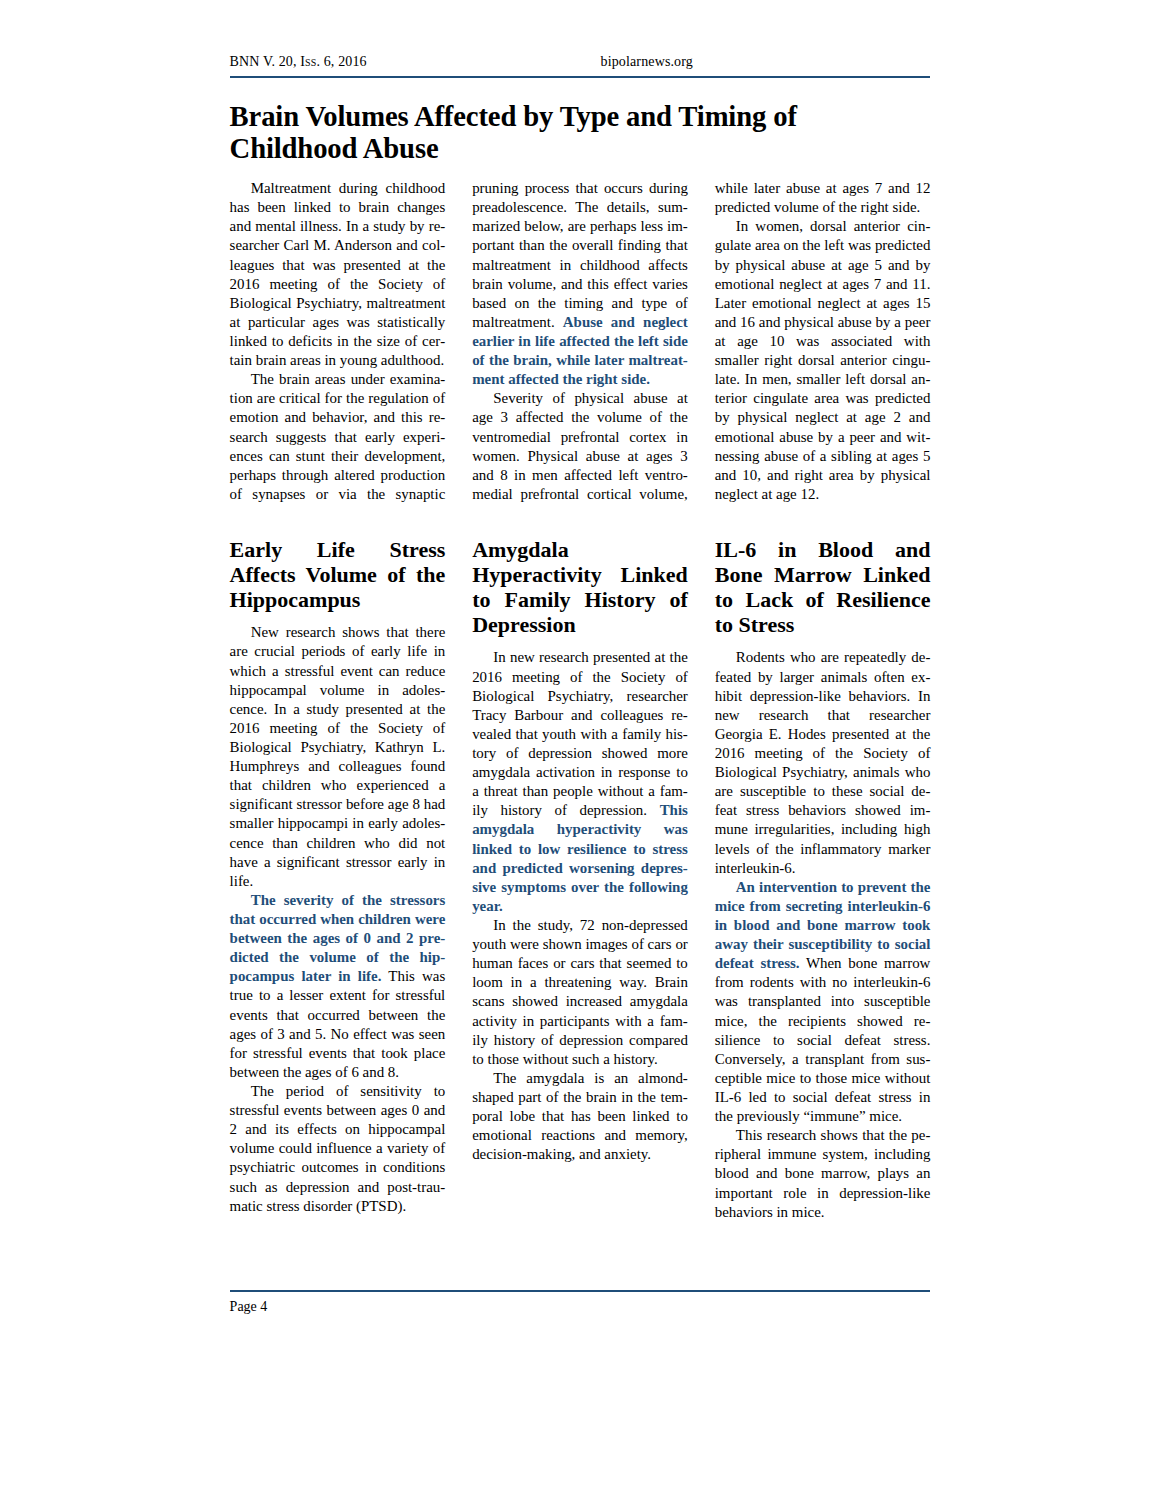BNN V. 20, Iss. 6, 2016
bipolarnews.org
Brain Volumes Affected by Type and Timing of Childhood Abuse
Maltreatment during childhood has been linked to brain changes and mental illness. In a study by researcher Carl M. Anderson and colleagues that was presented at the 2016 meeting of the Society of Biological Psychiatry, maltreatment at particular ages was statistically linked to deficits in the size of certain brain areas in young adulthood.
The brain areas under examination are critical for the regulation of emotion and behavior, and this research suggests that early experiences can stunt their development, perhaps through altered production of synapses or via the synaptic pruning process that occurs during preadolescence. The details, summarized below, are perhaps less important than the overall finding that maltreatment in childhood affects brain volume, and this effect varies based on the timing and type of maltreatment. Abuse and neglect earlier in life affected the left side of the brain, while later maltreatment affected the right side.
Severity of physical abuse at age 3 affected the volume of the ventromedial prefrontal cortex in women. Physical abuse at ages 3 and 8 in men affected left ventromedial prefrontal cortical volume, while later abuse at ages 7 and 12 predicted volume of the right side.
In women, dorsal anterior cingulate area on the left was predicted by physical abuse at age 5 and by emotional neglect at ages 7 and 11. Later emotional neglect at ages 15 and 16 and physical abuse by a peer at age 10 was associated with smaller right dorsal anterior cingulate. In men, smaller left dorsal anterior cingulate area was predicted by physical neglect at age 2 and emotional abuse by a peer and witnessing abuse of a sibling at ages 5 and 10, and right area by physical neglect at age 12.
Early Life Stress Affects Volume of the Hippocampus
New research shows that there are crucial periods of early life in which a stressful event can reduce hippocampal volume in adolescence. In a study presented at the 2016 meeting of the Society of Biological Psychiatry, Kathryn L. Humphreys and colleagues found that children who experienced a significant stressor before age 8 had smaller hippocampi in early adolescence than children who did not have a significant stressor early in life.
The severity of the stressors that occurred when children were between the ages of 0 and 2 predicted the volume of the hippocampus later in life. This was true to a lesser extent for stressful events that occurred between the ages of 3 and 5. No effect was seen for stressful events that took place between the ages of 6 and 8.
The period of sensitivity to stressful events between ages 0 and 2 and its effects on hippocampal volume could influence a variety of psychiatric outcomes in conditions such as depression and post-traumatic stress disorder (PTSD).
Amygdala Hyperactivity Linked to Family History of Depression
In new research presented at the 2016 meeting of the Society of Biological Psychiatry, researcher Tracy Barbour and colleagues revealed that youth with a family history of depression showed more amygdala activation in response to a threat than people without a family history of depression. This amygdala hyperactivity was linked to low resilience to stress and predicted worsening depressive symptoms over the following year.
In the study, 72 non-depressed youth were shown images of cars or human faces or cars that seemed to loom in a threatening way. Brain scans showed increased amygdala activity in participants with a family history of depression compared to those without such a history.
The amygdala is an almond-shaped part of the brain in the temporal lobe that has been linked to emotional reactions and memory, decision-making, and anxiety.
IL-6 in Blood and Bone Marrow Linked to Lack of Resilience to Stress
Rodents who are repeatedly defeated by larger animals often exhibit depression-like behaviors. In new research that researcher Georgia E. Hodes presented at the 2016 meeting of the Society of Biological Psychiatry, animals who are susceptible to these social defeat stress behaviors showed immune irregularities, including high levels of the inflammatory marker interleukin-6.
An intervention to prevent the mice from secreting interleukin-6 in blood and bone marrow took away their susceptibility to social defeat stress. When bone marrow from rodents with no interleukin-6 was transplanted into susceptible mice, the recipients showed resilience to social defeat stress. Conversely, a transplant from susceptible mice to those mice without IL-6 led to social defeat stress in the previously “immune” mice.
This research shows that the peripheral immune system, including blood and bone marrow, plays an important role in depression-like behaviors in mice.
Page 4